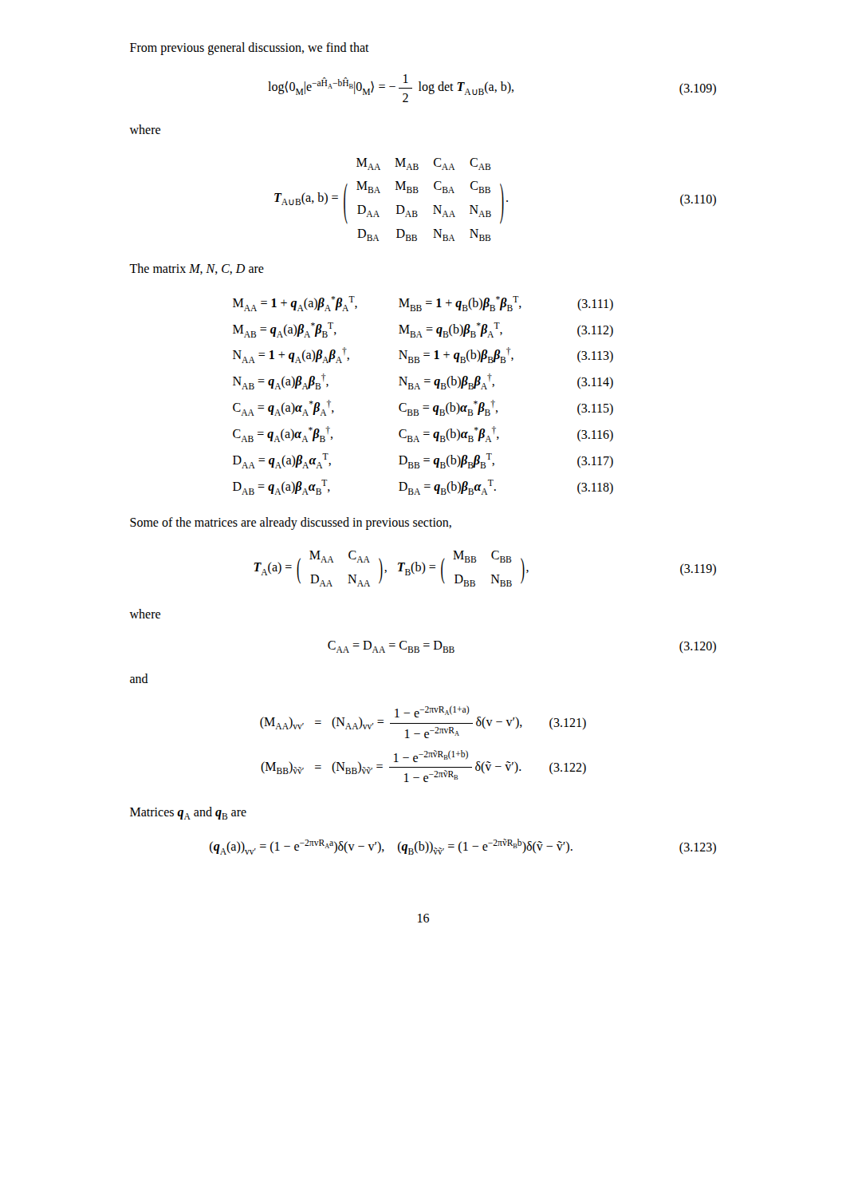From previous general discussion, we find that
log⟨0M|e−aĤA−bĤB|0M⟩ = −12 log det TA∪B(a, b),
(3.109)
where
TA∪B(a, b) = (
| M AA | M AB | C AA | C AB |
| M BA | M BB | C BA | C BB |
| D AA | D AB | N AA | N AB |
| D BA | D BB | N BA | N BB |
) .
(3.110)
The matrix M, N, C, D are
MAA = 1 + qA(a)βA*βAT, MBB = 1 + qB(b)βB*βBT, (3.111)
MAB = qA(a)βA*βBT, MBA = qB(b)βB*βAT, (3.112)
NAA = 1 + qA(a)βAβA†, NBB = 1 + qB(b)βBβB†, (3.113)
NAB = qA(a)βAβB†, NBA = qB(b)βBβA†, (3.114)
CAA = qA(a)αA*βA†, CBB = qB(b)αB*βB†, (3.115)
CAB = qA(a)αA*βB†, CBA = qB(b)αB*βA†, (3.116)
DAA = qA(a)βAαAT, DBB = qB(b)βBβBT, (3.117)
DAB = qA(a)βAαBT, DBA = qB(b)βBαAT. (3.118)
Some of the matrices are already discussed in previous section,
TA(a) = (
| M AA | C AA |
| D AA | N AA |
) , TB(b) = (
| M BB | C BB |
| D BB | N BB |
) ,
(3.119)
where
CAA = DAA = CBB = DBB
(3.120)
and
(MAA)vv′ = (NAA)vv′ = 1 − e−2πvRA(1+a) 1 − e−2πvRAδ(v − v′), (3.121)
(MBB)ṽṽ′ = (NBB)ṽṽ′ = 1 − e−2πṽRB(1+b) 1 − e−2πṽRBδ(ṽ − ṽ′). (3.122)
Matrices qA and qB are
(qA(a))vv′ = (1 − e−2πvRAa)δ(v − v′), (qB(b))ṽṽ′ = (1 − e−2πṽRBb)δ(ṽ − ṽ′).
(3.123)
16